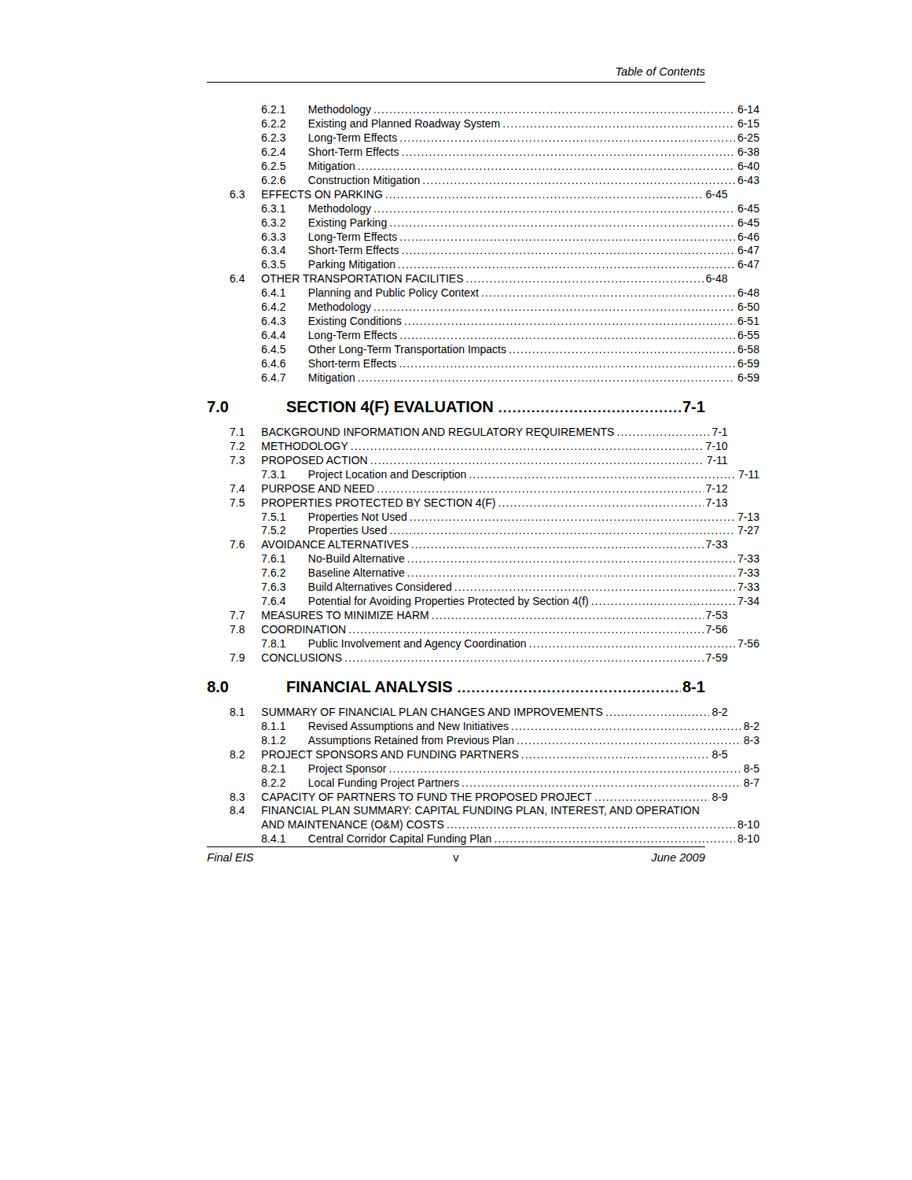Table of Contents
6.2.1 Methodology.......................................................................................................................... 6-14
6.2.2 Existing and Planned Roadway System............................................................................. 6-15
6.2.3 Long-Term Effects............................................................................................................... 6-25
6.2.4 Short-Term Effects.............................................................................................................. 6-38
6.2.5 Mitigation............................................................................................................................. 6-40
6.2.6 Construction Mitigation......................................................................................................... 6-43
6.3 EFFECTS ON PARKING..................................................................................................................... 6-45
6.3.1 Methodology.......................................................................................................................... 6-45
6.3.2 Existing Parking................................................................................................................... 6-45
6.3.3 Long-Term Effects............................................................................................................... 6-46
6.3.4 Short-Term Effects.............................................................................................................. 6-47
6.3.5 Parking Mitigation................................................................................................................. 6-47
6.4 OTHER TRANSPORTATION FACILITIES....................................................................................... 6-48
6.4.1 Planning and Public Policy Context..................................................................................... 6-48
6.4.2 Methodology.......................................................................................................................... 6-50
6.4.3 Existing Conditions.............................................................................................................. 6-51
6.4.4 Long-Term Effects............................................................................................................... 6-55
6.4.5 Other Long-Term Transportation Impacts........................................................................... 6-58
6.4.6 Short-term Effects............................................................................................................... 6-59
6.4.7 Mitigation............................................................................................................................. 6-59
7.0 SECTION 4(F) EVALUATION....................................................................... 7-1
7.1 BACKGROUND INFORMATION AND REGULATORY REQUIREMENTS......................................... 7-1
7.2 METHODOLOGY................................................................................................................................. 7-10
7.3 PROPOSED ACTION......................................................................................................................... 7-11
7.3.1 Project Location and Description......................................................................................... 7-11
7.4 PURPOSE AND NEED....................................................................................................................... 7-12
7.5 PROPERTIES PROTECTED BY SECTION 4(F).......................................................................... 7-13
7.5.1 Properties Not Used............................................................................................................. 7-13
7.5.2 Properties Used.................................................................................................................... 7-27
7.6 AVOIDANCE ALTERNATIVES......................................................................................................... 7-33
7.6.1 No-Build Alternative.............................................................................................................. 7-33
7.6.2 Baseline Alternative.............................................................................................................. 7-33
7.6.3 Build Alternatives Considered................................................................................................ 7-33
7.6.4 Potential for Avoiding Properties Protected by Section 4(f)................................................... 7-34
7.7 MEASURES TO MINIMIZE HARM.................................................................................................. 7-53
7.8 COORDINATION................................................................................................................................... 7-56
7.8.1 Public Involvement and Agency Coordination....................................................................... 7-56
7.9 CONCLUSIONS..................................................................................................................................... 7-59
8.0 FINANCIAL ANALYSIS.............................................................................. 8-1
8.1 SUMMARY OF FINANCIAL PLAN CHANGES AND IMPROVEMENTS............................................. 8-2
8.1.1 Revised Assumptions and New Initiatives............................................................................. 8-2
8.1.2 Assumptions Retained from Previous Plan............................................................................ 8-3
8.2 PROJECT SPONSORS AND FUNDING PARTNERS......................................................................... 8-5
8.2.1 Project Sponsor.................................................................................................................... 8-5
8.2.2 Local Funding Project Partners........................................................................................... 8-7
8.3 CAPACITY OF PARTNERS TO FUND THE PROPOSED PROJECT............................................... 8-9
8.4 FINANCIAL PLAN SUMMARY: CAPITAL FUNDING PLAN, INTEREST, AND OPERATION
AND MAINTENANCE (O&M) COSTS.............................................................................................. 8-10
8.4.1 Central Corridor Capital Funding Plan.................................................................................. 8-10
Final EIS
v
June 2009